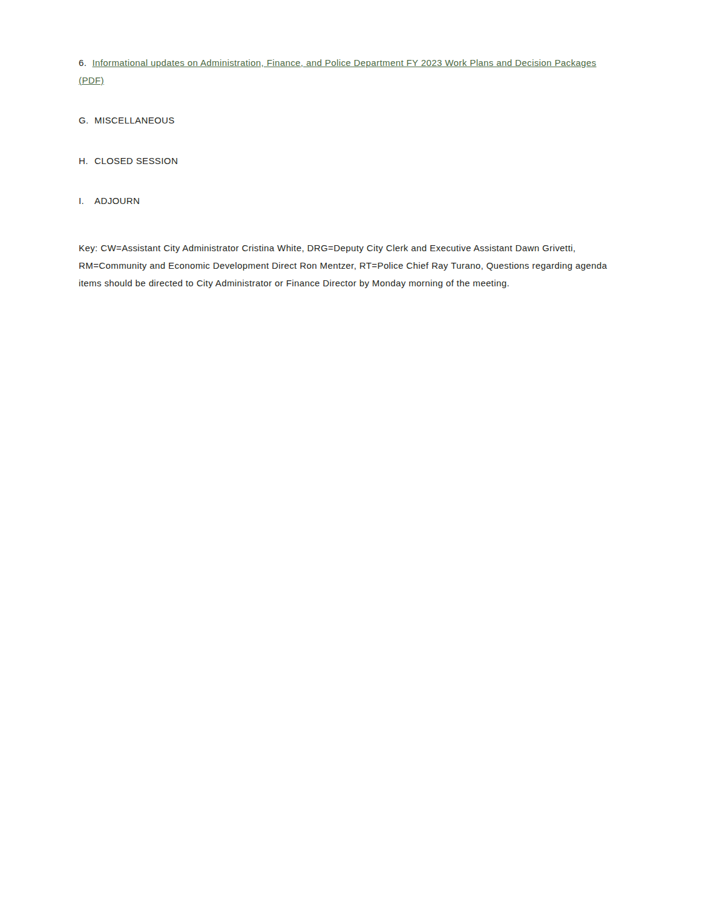6. Informational updates on Administration, Finance, and Police Department FY 2023 Work Plans and Decision Packages (PDF)
G. MISCELLANEOUS
H. CLOSED SESSION
I. ADJOURN
Key: CW=Assistant City Administrator Cristina White, DRG=Deputy City Clerk and Executive Assistant Dawn Grivetti, RM=Community and Economic Development Direct Ron Mentzer, RT=Police Chief Ray Turano, Questions regarding agenda items should be directed to City Administrator or Finance Director by Monday morning of the meeting.